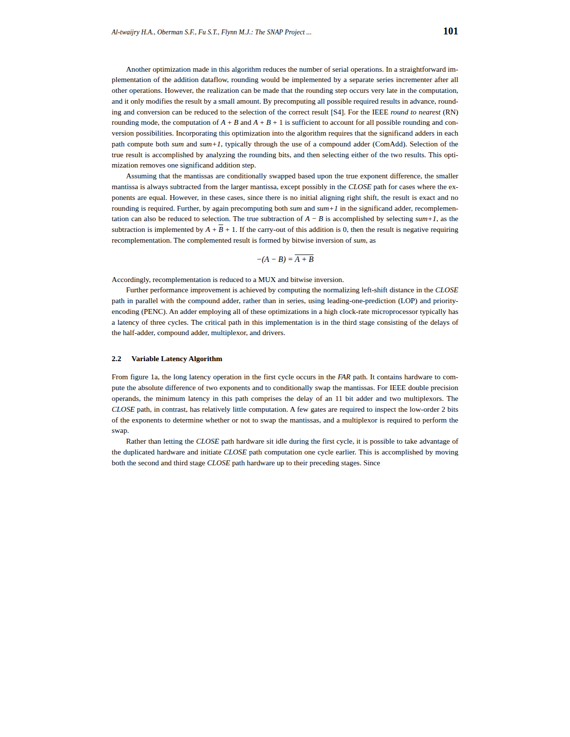Al-twaijry H.A., Oberman S.F., Fu S.T., Flynn M.J.: The SNAP Project ...
101
Another optimization made in this algorithm reduces the number of serial operations. In a straightforward implementation of the addition dataflow, rounding would be implemented by a separate series incrementer after all other operations. However, the realization can be made that the rounding step occurs very late in the computation, and it only modifies the result by a small amount. By precomputing all possible required results in advance, rounding and conversion can be reduced to the selection of the correct result [S4]. For the IEEE round to nearest (RN) rounding mode, the computation of A + B and A + B + 1 is sufficient to account for all possible rounding and conversion possibilities. Incorporating this optimization into the algorithm requires that the significand adders in each path compute both sum and sum+1, typically through the use of a compound adder (ComAdd). Selection of the true result is accomplished by analyzing the rounding bits, and then selecting either of the two results. This optimization removes one significand addition step.
Assuming that the mantissas are conditionally swapped based upon the true exponent difference, the smaller mantissa is always subtracted from the larger mantissa, except possibly in the CLOSE path for cases where the exponents are equal. However, in these cases, since there is no initial aligning right shift, the result is exact and no rounding is required. Further, by again precomputing both sum and sum+1 in the significand adder, recomplementation can also be reduced to selection. The true subtraction of A − B is accomplished by selecting sum+1, as the subtraction is implemented by A + B + 1. If the carry-out of this addition is 0, then the result is negative requiring recomplementation. The complemented result is formed by bitwise inversion of sum, as
−(A − B) = A + B
Accordingly, recomplementation is reduced to a MUX and bitwise inversion.
Further performance improvement is achieved by computing the normalizing left-shift distance in the CLOSE path in parallel with the compound adder, rather than in series, using leading-one-prediction (LOP) and priority-encoding (PENC). An adder employing all of these optimizations in a high clock-rate microprocessor typically has a latency of three cycles. The critical path in this implementation is in the third stage consisting of the delays of the half-adder, compound adder, multiplexor, and drivers.
2.2 Variable Latency Algorithm
From figure 1a, the long latency operation in the first cycle occurs in the FAR path. It contains hardware to compute the absolute difference of two exponents and to conditionally swap the mantissas. For IEEE double precision operands, the minimum latency in this path comprises the delay of an 11 bit adder and two multiplexors. The CLOSE path, in contrast, has relatively little computation. A few gates are required to inspect the low-order 2 bits of the exponents to determine whether or not to swap the mantissas, and a multiplexor is required to perform the swap.
Rather than letting the CLOSE path hardware sit idle during the first cycle, it is possible to take advantage of the duplicated hardware and initiate CLOSE path computation one cycle earlier. This is accomplished by moving both the second and third stage CLOSE path hardware up to their preceding stages. Since